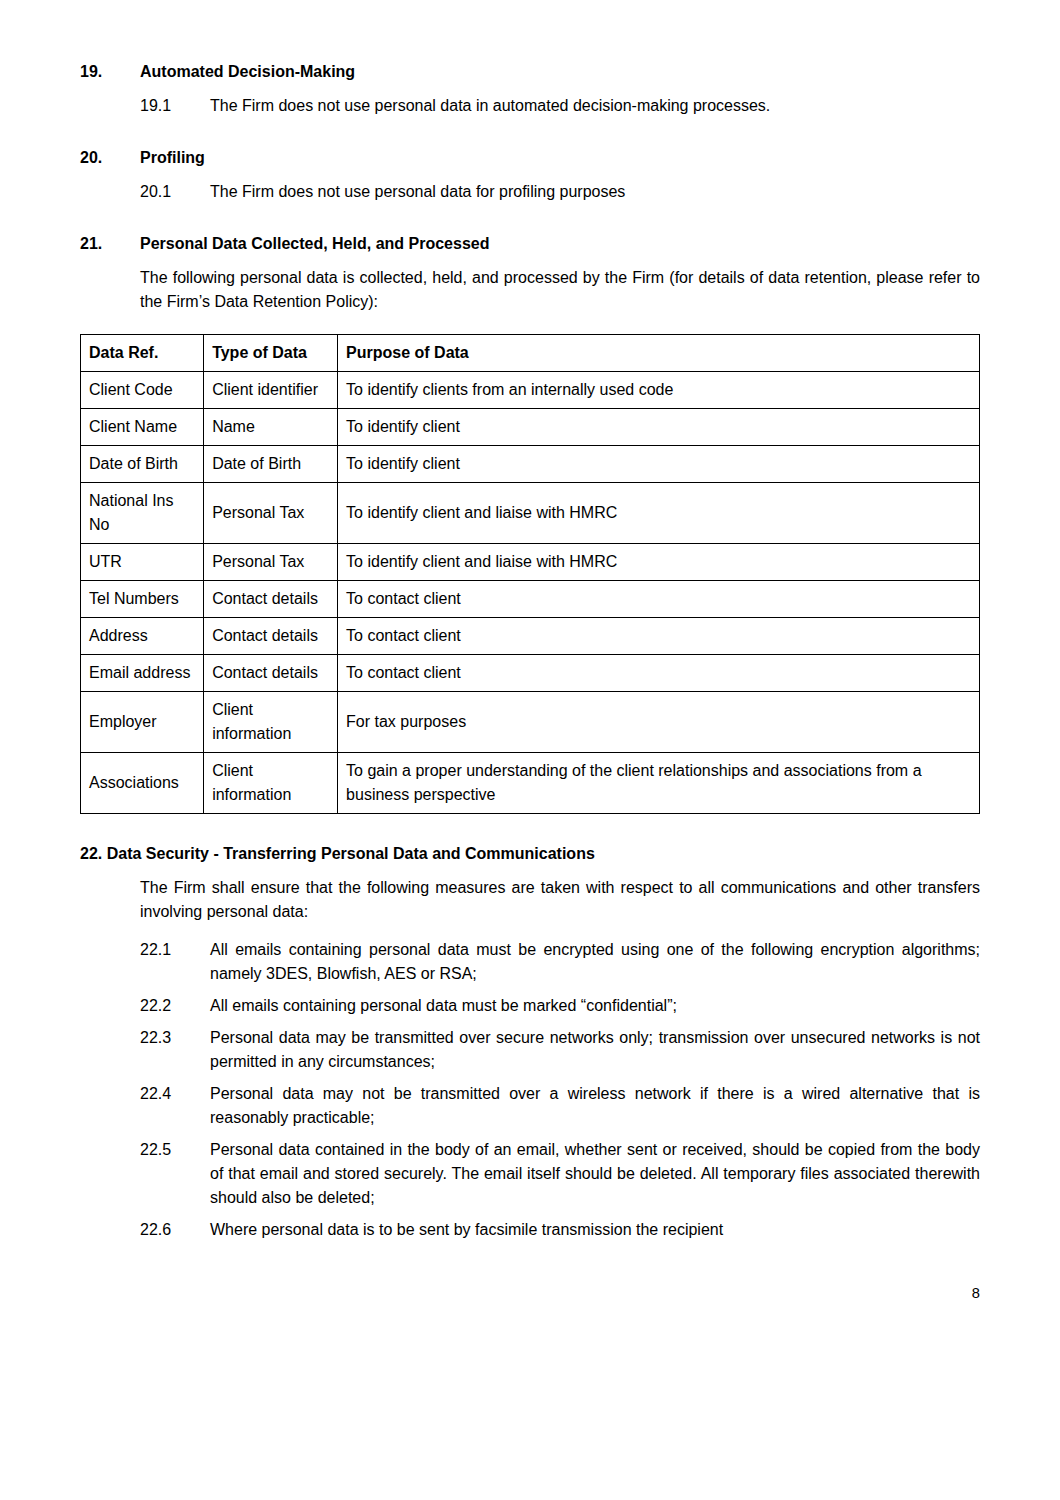19. Automated Decision-Making
19.1 The Firm does not use personal data in automated decision-making processes.
20. Profiling
20.1 The Firm does not use personal data for profiling purposes
21. Personal Data Collected, Held, and Processed
The following personal data is collected, held, and processed by the Firm (for details of data retention, please refer to the Firm’s Data Retention Policy):
| Data Ref. | Type of Data | Purpose of Data |
| --- | --- | --- |
| Client Code | Client identifier | To identify clients from an internally used code |
| Client Name | Name | To identify client |
| Date of Birth | Date of Birth | To identify client |
| National Ins No | Personal Tax | To identify client and liaise with HMRC |
| UTR | Personal Tax | To identify client and liaise with HMRC |
| Tel Numbers | Contact details | To contact client |
| Address | Contact details | To contact client |
| Email address | Contact details | To contact client |
| Employer | Client information | For tax purposes |
| Associations | Client information | To gain a proper understanding of the client relationships and associations from a business perspective |
22. Data Security - Transferring Personal Data and Communications
The Firm shall ensure that the following measures are taken with respect to all communications and other transfers involving personal data:
22.1 All emails containing personal data must be encrypted using one of the following encryption algorithms; namely 3DES, Blowfish, AES or RSA;
22.2 All emails containing personal data must be marked “confidential”;
22.3 Personal data may be transmitted over secure networks only; transmission over unsecured networks is not permitted in any circumstances;
22.4 Personal data may not be transmitted over a wireless network if there is a wired alternative that is reasonably practicable;
22.5 Personal data contained in the body of an email, whether sent or received, should be copied from the body of that email and stored securely. The email itself should be deleted. All temporary files associated therewith should also be deleted;
22.6 Where personal data is to be sent by facsimile transmission the recipient
8